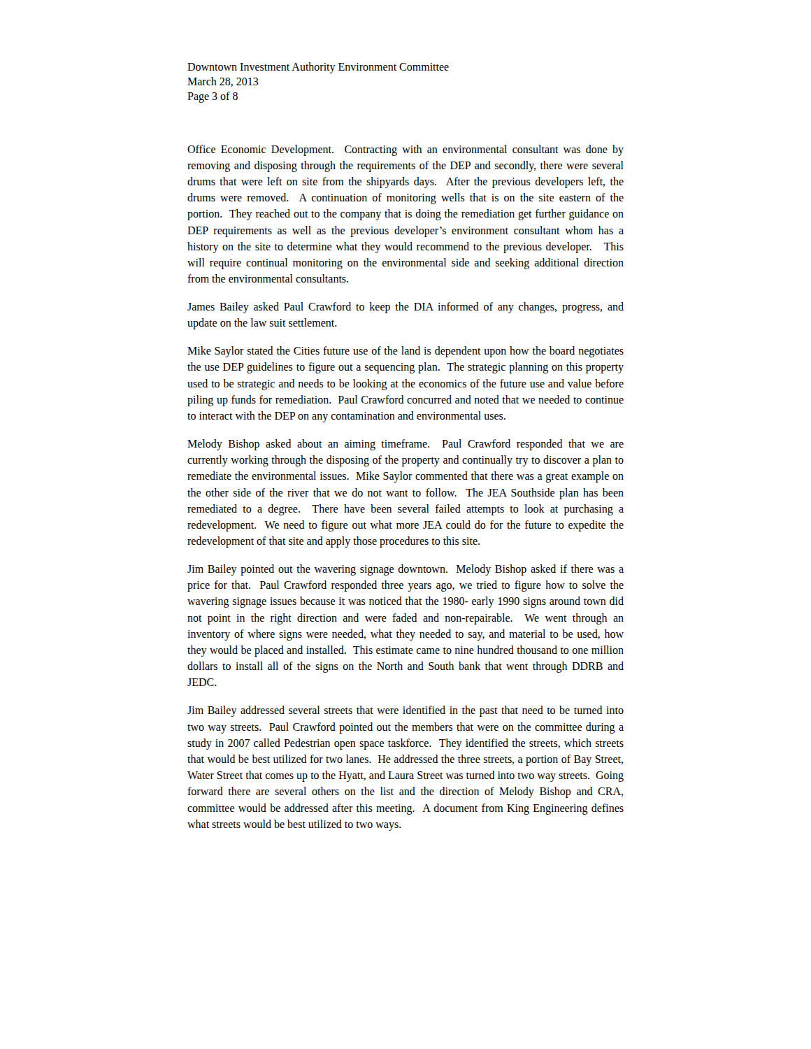Downtown Investment Authority Environment Committee
March 28, 2013
Page 3 of 8
Office Economic Development. Contracting with an environmental consultant was done by removing and disposing through the requirements of the DEP and secondly, there were several drums that were left on site from the shipyards days. After the previous developers left, the drums were removed. A continuation of monitoring wells that is on the site eastern of the portion. They reached out to the company that is doing the remediation get further guidance on DEP requirements as well as the previous developer’s environment consultant whom has a history on the site to determine what they would recommend to the previous developer. This will require continual monitoring on the environmental side and seeking additional direction from the environmental consultants.
James Bailey asked Paul Crawford to keep the DIA informed of any changes, progress, and update on the law suit settlement.
Mike Saylor stated the Cities future use of the land is dependent upon how the board negotiates the use DEP guidelines to figure out a sequencing plan. The strategic planning on this property used to be strategic and needs to be looking at the economics of the future use and value before piling up funds for remediation. Paul Crawford concurred and noted that we needed to continue to interact with the DEP on any contamination and environmental uses.
Melody Bishop asked about an aiming timeframe. Paul Crawford responded that we are currently working through the disposing of the property and continually try to discover a plan to remediate the environmental issues. Mike Saylor commented that there was a great example on the other side of the river that we do not want to follow. The JEA Southside plan has been remediated to a degree. There have been several failed attempts to look at purchasing a redevelopment. We need to figure out what more JEA could do for the future to expedite the redevelopment of that site and apply those procedures to this site.
Jim Bailey pointed out the wavering signage downtown. Melody Bishop asked if there was a price for that. Paul Crawford responded three years ago, we tried to figure how to solve the wavering signage issues because it was noticed that the 1980- early 1990 signs around town did not point in the right direction and were faded and non-repairable. We went through an inventory of where signs were needed, what they needed to say, and material to be used, how they would be placed and installed. This estimate came to nine hundred thousand to one million dollars to install all of the signs on the North and South bank that went through DDRB and JEDC.
Jim Bailey addressed several streets that were identified in the past that need to be turned into two way streets. Paul Crawford pointed out the members that were on the committee during a study in 2007 called Pedestrian open space taskforce. They identified the streets, which streets that would be best utilized for two lanes. He addressed the three streets, a portion of Bay Street, Water Street that comes up to the Hyatt, and Laura Street was turned into two way streets. Going forward there are several others on the list and the direction of Melody Bishop and CRA, committee would be addressed after this meeting. A document from King Engineering defines what streets would be best utilized to two ways.